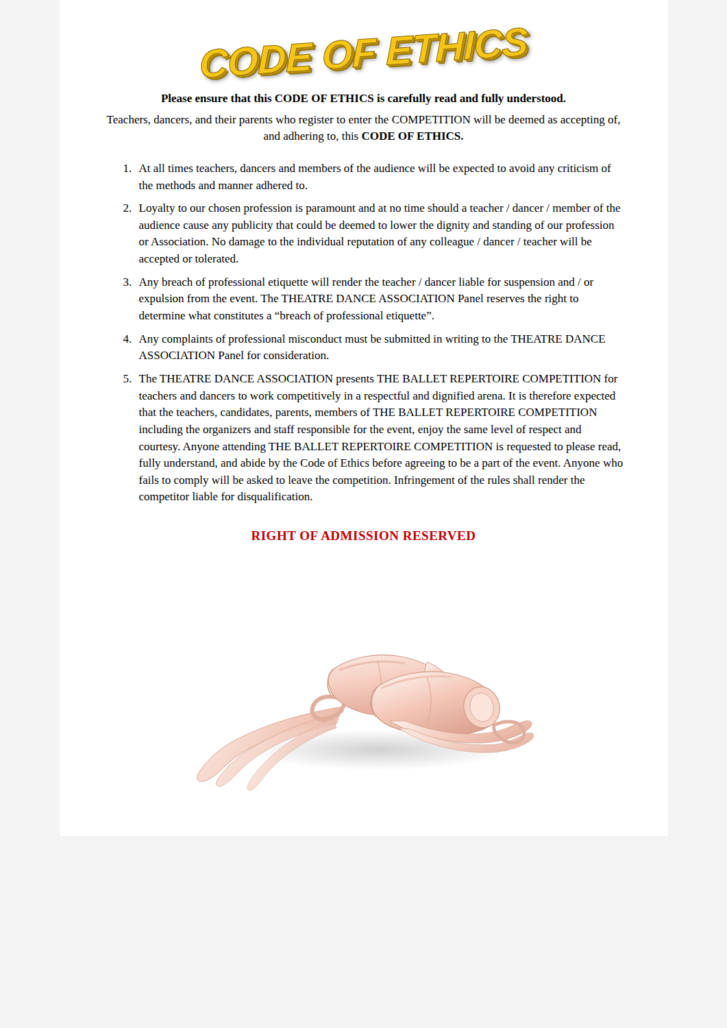Code of Ethics
Please ensure that this CODE OF ETHICS is carefully read and fully understood.
Teachers, dancers, and their parents who register to enter the COMPETITION will be deemed as accepting of, and adhering to, this CODE OF ETHICS.
At all times teachers, dancers and members of the audience will be expected to avoid any criticism of the methods and manner adhered to.
Loyalty to our chosen profession is paramount and at no time should a teacher / dancer / member of the audience cause any publicity that could be deemed to lower the dignity and standing of our profession or Association. No damage to the individual reputation of any colleague / dancer / teacher will be accepted or tolerated.
Any breach of professional etiquette will render the teacher / dancer liable for suspension and / or expulsion from the event. The THEATRE DANCE ASSOCIATION Panel reserves the right to determine what constitutes a “breach of professional etiquette”.
Any complaints of professional misconduct must be submitted in writing to the THEATRE DANCE ASSOCIATION Panel for consideration.
The THEATRE DANCE ASSOCIATION presents THE BALLET REPERTOIRE COMPETITION for teachers and dancers to work competitively in a respectful and dignified arena. It is therefore expected that the teachers, candidates, parents, members of THE BALLET REPERTOIRE COMPETITION including the organizers and staff responsible for the event, enjoy the same level of respect and courtesy. Anyone attending THE BALLET REPERTOIRE COMPETITION is requested to please read, fully understand, and abide by the Code of Ethics before agreeing to be a part of the event. Anyone who fails to comply will be asked to leave the competition. Infringement of the rules shall render the competitor liable for disqualification.
RIGHT OF ADMISSION RESERVED